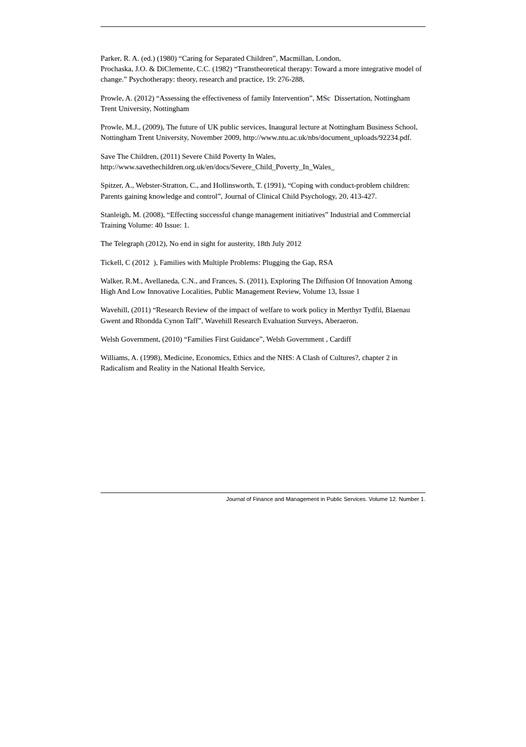Parker, R. A. (ed.) (1980) “Caring for Separated Children”, Macmillan, London,
Prochaska, J.O. & DiClemente, C.C. (1982) “Transtheoretical therapy: Toward a more integrative model of change.” Psychotherapy: theory, research and practice, 19: 276-288,
Prowle, A. (2012) “Assessing the effectiveness of family Intervention”, MSc Dissertation, Nottingham Trent University, Nottingham
Prowle, M.J., (2009), The future of UK public services, Inaugural lecture at Nottingham Business School, Nottingham Trent University, November 2009, http://www.ntu.ac.uk/nbs/document_uploads/92234.pdf.
Save The Children, (2011) Severe Child Poverty In Wales, http://www.savethechildren.org.uk/en/docs/Severe_Child_Poverty_In_Wales_
Spitzer, A., Webster-Stratton, C., and Hollinsworth, T. (1991), “Coping with conduct-problem children: Parents gaining knowledge and control”, Journal of Clinical Child Psychology, 20, 413-427.
Stanleigh, M. (2008), “Effecting successful change management initiatives” Industrial and Commercial Training Volume: 40 Issue: 1.
The Telegraph (2012), No end in sight for austerity, 18th July 2012
Tickell, C (2012 ), Families with Multiple Problems: Plugging the Gap, RSA
Walker, R.M., Avellaneda, C.N., and Frances, S. (2011), Exploring The Diffusion Of Innovation Among High And Low Innovative Localities, Public Management Review, Volume 13, Issue 1
Wavehill, (2011) “Research Review of the impact of welfare to work policy in Merthyr Tydfil, Blaenau Gwent and Rhondda Cynon Taff”, Wavehill Research Evaluation Surveys, Aberaeron.
Welsh Government, (2010) “Families First Guidance”, Welsh Government , Cardiff
Williams, A. (1998), Medicine, Economics, Ethics and the NHS: A Clash of Cultures?, chapter 2 in Radicalism and Reality in the National Health Service,
Journal of Finance and Management in Public Services. Volume 12. Number 1.